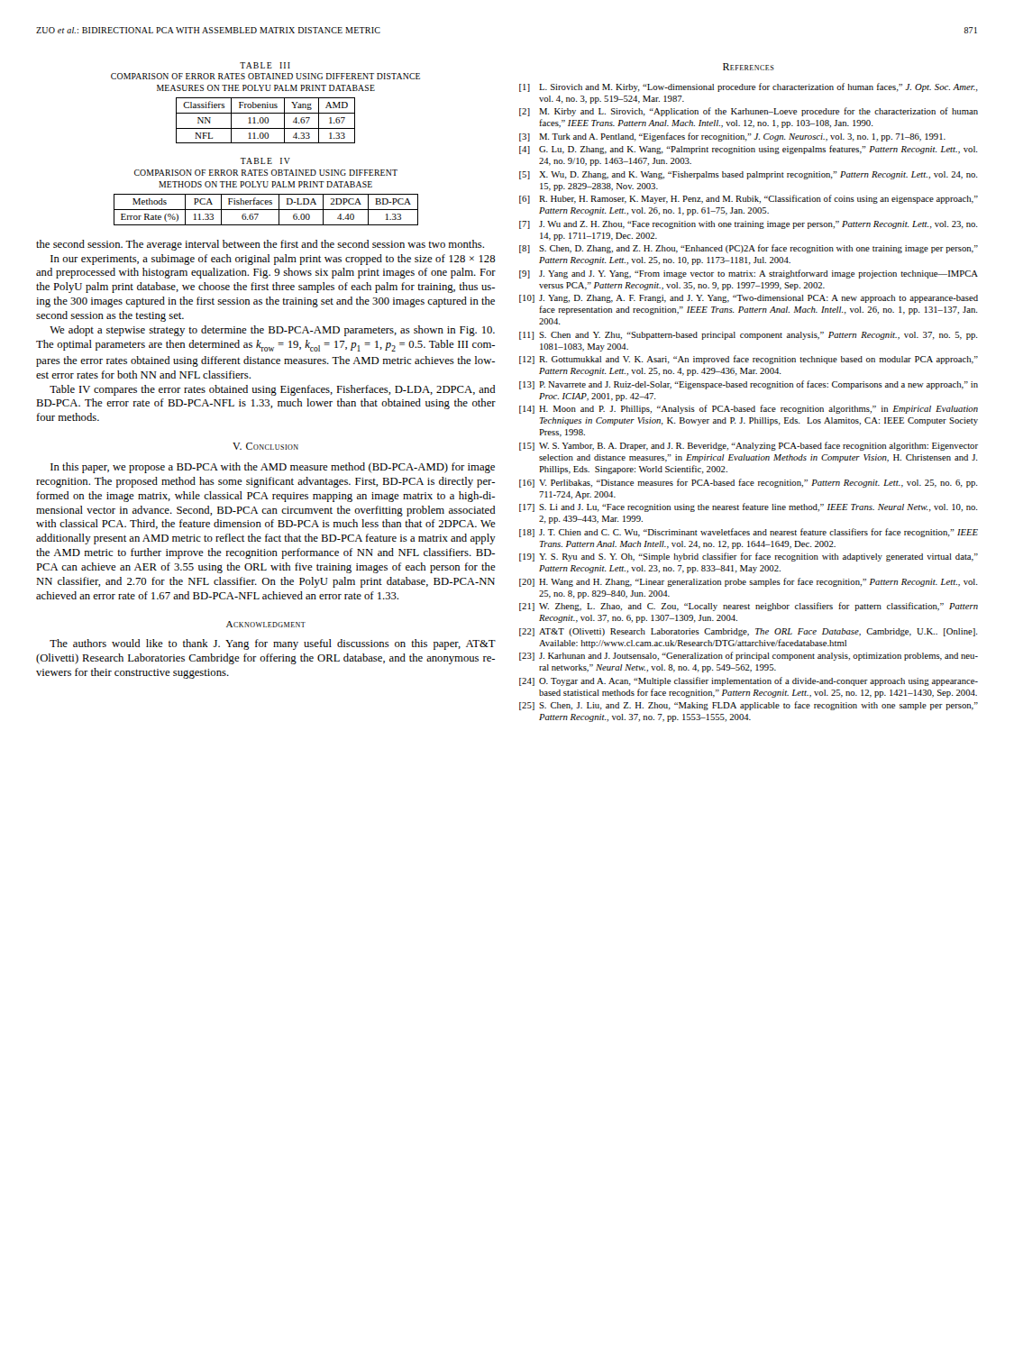ZUO et al.: BIDIRECTIONAL PCA WITH ASSEMBLED MATRIX DISTANCE METRIC 871
TABLE III Comparison of Error Rates Obtained Using Different Distance
Measures on the PolyU Palm Print Database
| Classifiers | Frobenius | Yang | AMD |
| --- | --- | --- | --- |
| NN | 11.00 | 4.67 | 1.67 |
| NFL | 11.00 | 4.33 | 1.33 |
TABLE IV Comparison of Error Rates Obtained Using Different
Methods on the PolyU Palm Print Database
| Methods | PCA | Fisherfaces | D-LDA | 2DPCA | BD-PCA |
| --- | --- | --- | --- | --- | --- |
| Error Rate (%) | 11.33 | 6.67 | 6.00 | 4.40 | 1.33 |
the second session. The average interval between the first and the second session was two months.
In our experiments, a subimage of each original palm print was cropped to the size of 128 × 128 and preprocessed with histogram equalization. Fig. 9 shows six palm print images of one palm. For the PolyU palm print database, we choose the first three samples of each palm for training, thus using the 300 images captured in the first session as the training set and the 300 images captured in the second session as the testing set.
We adopt a stepwise strategy to determine the BD-PCA-AMD parameters, as shown in Fig. 10. The optimal parameters are then determined as krow = 19, kcol = 17, p 1 = 1, p 2 = 0.5. Table III compares the error rates obtained using different distance measures. The AMD metric achieves the lowest error rates for both NN and NFL classifiers.
Table IV compares the error rates obtained using Eigenfaces, Fisherfaces, D-LDA, 2DPCA, and BD-PCA. The error rate of BD-PCA-NFL is 1.33, much lower than that obtained using the other four methods.
V. Conclusion
In this paper, we propose a BD-PCA with the AMD measure method (BD-PCA-AMD) for image recognition. The proposed method has some significant advantages. First, BD-PCA is directly performed on the image matrix, while classical PCA requires mapping an image matrix to a high-dimensional vector in advance. Second, BD-PCA can circumvent the overfitting problem associated with classical PCA. Third, the feature dimension of BD-PCA is much less than that of 2DPCA. We additionally present an AMD metric to reflect the fact that the BD-PCA feature is a matrix and apply the AMD metric to further improve the recognition performance of NN and NFL classifiers. BD-PCA can achieve an AER of 3.55 using the ORL with five training images of each person for the NN classifier, and 2.70 for the NFL classifier. On the PolyU palm print database, BD-PCA-NN achieved an error rate of 1.67 and BD-PCA-NFL achieved an error rate of 1.33.
Acknowledgment
The authors would like to thank J. Yang for many useful discussions on this paper, AT&T (Olivetti) Research Laboratories Cambridge for offering the ORL database, and the anonymous reviewers for their constructive suggestions.
References
[1] L. Sirovich and M. Kirby, “Low-dimensional procedure for characterization of human faces,” J. Opt. Soc. Amer., vol. 4, no. 3, pp. 519–524, Mar. 1987.
[2] M. Kirby and L. Sirovich, “Application of the Karhunen–Loeve procedure for the characterization of human faces,” IEEE Trans. Pattern Anal. Mach. Intell., vol. 12, no. 1, pp. 103–108, Jan. 1990.
[3] M. Turk and A. Pentland, “Eigenfaces for recognition,” J. Cogn. Neurosci., vol. 3, no. 1, pp. 71–86, 1991.
[4] G. Lu, D. Zhang, and K. Wang, “Palmprint recognition using eigenpalms features,” Pattern Recognit. Lett., vol. 24, no. 9/10, pp. 1463–1467, Jun. 2003.
[5] X. Wu, D. Zhang, and K. Wang, “Fisherpalms based palmprint recognition,” Pattern Recognit. Lett., vol. 24, no. 15, pp. 2829–2838, Nov. 2003.
[6] R. Huber, H. Ramoser, K. Mayer, H. Penz, and M. Rubik, “Classification of coins using an eigenspace approach,” Pattern Recognit. Lett., vol. 26, no. 1, pp. 61–75, Jan. 2005.
[7] J. Wu and Z. H. Zhou, “Face recognition with one training image per person,” Pattern Recognit. Lett., vol. 23, no. 14, pp. 1711–1719, Dec. 2002.
[8] S. Chen, D. Zhang, and Z. H. Zhou, “Enhanced (PC)2A for face recognition with one training image per person,” Pattern Recognit. Lett., vol. 25, no. 10, pp. 1173–1181, Jul. 2004.
[9] J. Yang and J. Y. Yang, “From image vector to matrix: A straightforward image projection technique—IMPCA versus PCA,” Pattern Recognit., vol. 35, no. 9, pp. 1997–1999, Sep. 2002.
[10] J. Yang, D. Zhang, A. F. Frangi, and J. Y. Yang, “Two-dimensional PCA: A new approach to appearance-based face representation and recognition,” IEEE Trans. Pattern Anal. Mach. Intell., vol. 26, no. 1, pp. 131–137, Jan. 2004.
[11] S. Chen and Y. Zhu, “Subpattern-based principal component analysis,” Pattern Recognit., vol. 37, no. 5, pp. 1081–1083, May 2004.
[12] R. Gottumukkal and V. K. Asari, “An improved face recognition technique based on modular PCA approach,” Pattern Recognit. Lett., vol. 25, no. 4, pp. 429–436, Mar. 2004.
[13] P. Navarrete and J. Ruiz-del-Solar, “Eigenspace-based recognition of faces: Comparisons and a new approach,” in Proc. ICIAP, 2001, pp. 42–47.
[14] H. Moon and P. J. Phillips, “Analysis of PCA-based face recognition algorithms,” in Empirical Evaluation Techniques in Computer Vision, K. Bowyer and P. J. Phillips, Eds. Los Alamitos, CA: IEEE Computer Society Press, 1998.
[15] W. S. Yambor, B. A. Draper, and J. R. Beveridge, “Analyzing PCA-based face recognition algorithm: Eigenvector selection and distance measures,” in Empirical Evaluation Methods in Computer Vision, H. Christensen and J. Phillips, Eds. Singapore: World Scientific, 2002.
[16] V. Perlibakas, “Distance measures for PCA-based face recognition,” Pattern Recognit. Lett., vol. 25, no. 6, pp. 711-724, Apr. 2004.
[17] S. Li and J. Lu, “Face recognition using the nearest feature line method,” IEEE Trans. Neural Netw., vol. 10, no. 2, pp. 439–443, Mar. 1999.
[18] J. T. Chien and C. C. Wu, “Discriminant waveletfaces and nearest feature classifiers for face recognition,” IEEE Trans. Pattern Anal. Mach Intell., vol. 24, no. 12, pp. 1644–1649, Dec. 2002.
[19] Y. S. Ryu and S. Y. Oh, “Simple hybrid classifier for face recognition with adaptively generated virtual data,” Pattern Recognit. Lett., vol. 23, no. 7, pp. 833–841, May 2002.
[20] H. Wang and H. Zhang, “Linear generalization probe samples for face recognition,” Pattern Recognit. Lett., vol. 25, no. 8, pp. 829–840, Jun. 2004.
[21] W. Zheng, L. Zhao, and C. Zou, “Locally nearest neighbor classifiers for pattern classification,” Pattern Recognit., vol. 37, no. 6, pp. 1307–1309, Jun. 2004.
[22] AT&T (Olivetti) Research Laboratories Cambridge, The ORL Face Database, Cambridge, U.K.. [Online]. Available: http://www.cl.cam.ac.uk/Research/DTG/attarchive/facedatabase.html
[23] J. Karhunan and J. Joutsensalo, “Generalization of principal component analysis, optimization problems, and neural networks,” Neural Netw., vol. 8, no. 4, pp. 549–562, 1995.
[24] O. Toygar and A. Acan, “Multiple classifier implementation of a divide-and-conquer approach using appearance-based statistical methods for face recognition,” Pattern Recognit. Lett., vol. 25, no. 12, pp. 1421–1430, Sep. 2004.
[25] S. Chen, J. Liu, and Z. H. Zhou, “Making FLDA applicable to face recognition with one sample per person,” Pattern Recognit., vol. 37, no. 7, pp. 1553–1555, 2004.